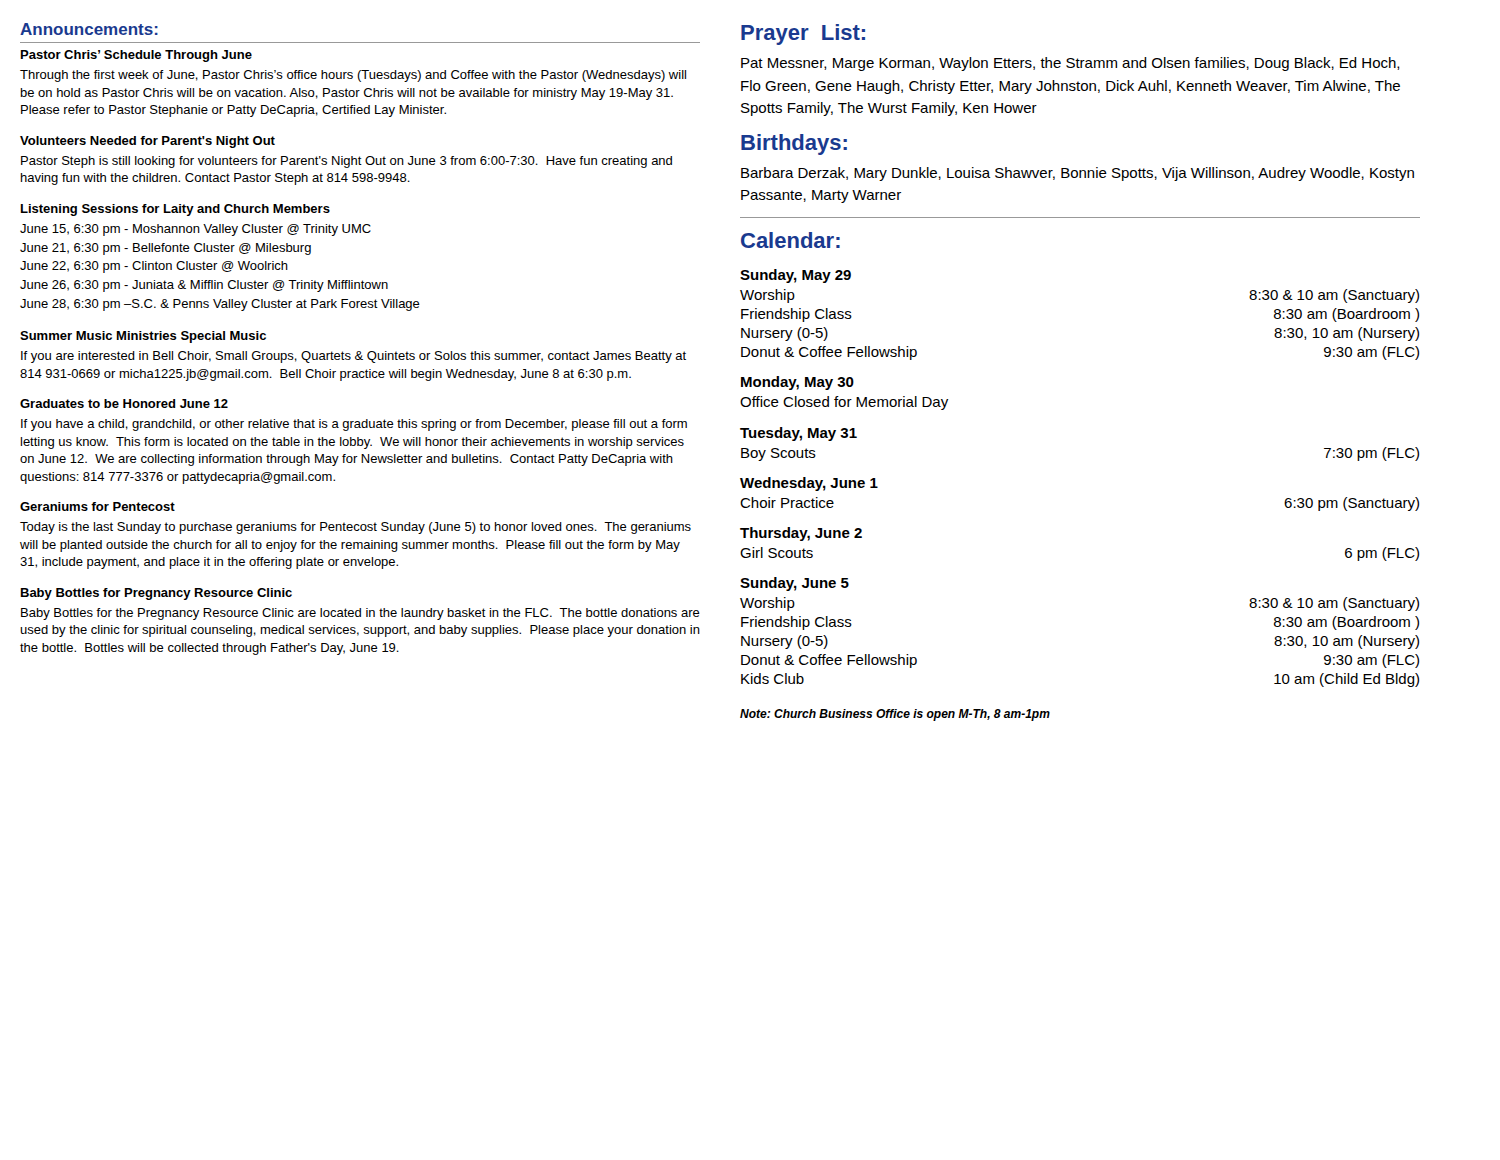Announcements:
Pastor Chris’ Schedule Through June
Through the first week of June, Pastor Chris’s office hours (Tuesdays) and Coffee with the Pastor (Wednesdays) will be on hold as Pastor Chris will be on vacation. Also, Pastor Chris will not be available for ministry May 19-May 31. Please refer to Pastor Stephanie or Patty DeCapria, Certified Lay Minister.
Volunteers Needed for Parent's Night Out
Pastor Steph is still looking for volunteers for Parent's Night Out on June 3 from 6:00-7:30. Have fun creating and having fun with the children. Contact Pastor Steph at 814 598-9948.
Listening Sessions for Laity and Church Members
June 15, 6:30 pm - Moshannon Valley Cluster @ Trinity UMC
June 21, 6:30 pm - Bellefonte Cluster @ Milesburg
June 22, 6:30 pm - Clinton Cluster @ Woolrich
June 26, 6:30 pm - Juniata & Mifflin Cluster @ Trinity Mifflintown
June 28, 6:30 pm –S.C. & Penns Valley Cluster at Park Forest Village
Summer Music Ministries Special Music
If you are interested in Bell Choir, Small Groups, Quartets & Quintets or Solos this summer, contact James Beatty at 814 931-0669 or micha1225.jb@gmail.com. Bell Choir practice will begin Wednesday, June 8 at 6:30 p.m.
Graduates to be Honored June 12
If you have a child, grandchild, or other relative that is a graduate this spring or from December, please fill out a form letting us know. This form is located on the table in the lobby. We will honor their achievements in worship services on June 12. We are collecting information through May for Newsletter and bulletins. Contact Patty DeCapria with questions: 814 777-3376 or pattydecapria@gmail.com.
Geraniums for Pentecost
Today is the last Sunday to purchase geraniums for Pentecost Sunday (June 5) to honor loved ones. The geraniums will be planted outside the church for all to enjoy for the remaining summer months. Please fill out the form by May 31, include payment, and place it in the offering plate or envelope.
Baby Bottles for Pregnancy Resource Clinic
Baby Bottles for the Pregnancy Resource Clinic are located in the laundry basket in the FLC. The bottle donations are used by the clinic for spiritual counseling, medical services, support, and baby supplies. Please place your donation in the bottle. Bottles will be collected through Father's Day, June 19.
Prayer List:
Pat Messner, Marge Korman, Waylon Etters, the Stramm and Olsen families, Doug Black, Ed Hoch, Flo Green, Gene Haugh, Christy Etter, Mary Johnston, Dick Auhl, Kenneth Weaver, Tim Alwine, The Spotts Family, The Wurst Family, Ken Hower
Birthdays:
Barbara Derzak, Mary Dunkle, Louisa Shawver, Bonnie Spotts, Vija Willinson, Audrey Woodle, Kostyn Passante, Marty Warner
Calendar:
Sunday, May 29
| Worship | 8:30 & 10 am (Sanctuary) |
| Friendship Class | 8:30 am (Boardroom ) |
| Nursery (0-5) | 8:30, 10 am (Nursery) |
| Donut & Coffee Fellowship | 9:30 am (FLC) |
Monday, May 30
Office Closed for Memorial Day
Tuesday, May 31
| Boy Scouts | 7:30 pm (FLC) |
Wednesday, June 1
| Choir Practice | 6:30 pm (Sanctuary) |
Thursday, June 2
| Girl Scouts | 6 pm (FLC) |
Sunday, June 5
| Worship | 8:30 & 10 am (Sanctuary) |
| Friendship Class | 8:30 am (Boardroom ) |
| Nursery (0-5) | 8:30, 10 am (Nursery) |
| Donut & Coffee Fellowship | 9:30 am (FLC) |
| Kids Club | 10 am (Child Ed Bldg) |
Note: Church Business Office is open M-Th, 8 am-1pm